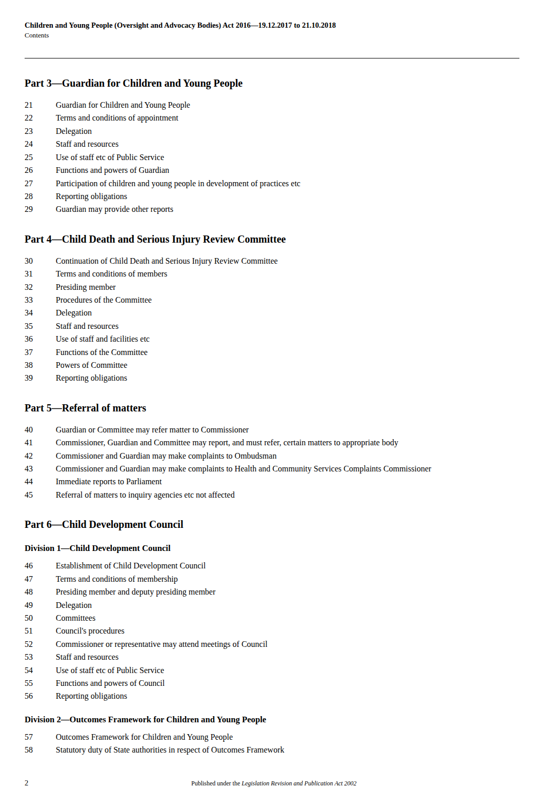Children and Young People (Oversight and Advocacy Bodies) Act 2016—19.12.2017 to 21.10.2018
Contents
Part 3—Guardian for Children and Young People
| 21 | Guardian for Children and Young People |
| 22 | Terms and conditions of appointment |
| 23 | Delegation |
| 24 | Staff and resources |
| 25 | Use of staff etc of Public Service |
| 26 | Functions and powers of Guardian |
| 27 | Participation of children and young people in development of practices etc |
| 28 | Reporting obligations |
| 29 | Guardian may provide other reports |
Part 4—Child Death and Serious Injury Review Committee
| 30 | Continuation of Child Death and Serious Injury Review Committee |
| 31 | Terms and conditions of members |
| 32 | Presiding member |
| 33 | Procedures of the Committee |
| 34 | Delegation |
| 35 | Staff and resources |
| 36 | Use of staff and facilities etc |
| 37 | Functions of the Committee |
| 38 | Powers of Committee |
| 39 | Reporting obligations |
Part 5—Referral of matters
| 40 | Guardian or Committee may refer matter to Commissioner |
| 41 | Commissioner, Guardian and Committee may report, and must refer, certain matters to appropriate body |
| 42 | Commissioner and Guardian may make complaints to Ombudsman |
| 43 | Commissioner and Guardian may make complaints to Health and Community Services Complaints Commissioner |
| 44 | Immediate reports to Parliament |
| 45 | Referral of matters to inquiry agencies etc not affected |
Part 6—Child Development Council
Division 1—Child Development Council
| 46 | Establishment of Child Development Council |
| 47 | Terms and conditions of membership |
| 48 | Presiding member and deputy presiding member |
| 49 | Delegation |
| 50 | Committees |
| 51 | Council's procedures |
| 52 | Commissioner or representative may attend meetings of Council |
| 53 | Staff and resources |
| 54 | Use of staff etc of Public Service |
| 55 | Functions and powers of Council |
| 56 | Reporting obligations |
Division 2—Outcomes Framework for Children and Young People
| 57 | Outcomes Framework for Children and Young People |
| 58 | Statutory duty of State authorities in respect of Outcomes Framework |
2
Published under the Legislation Revision and Publication Act 2002